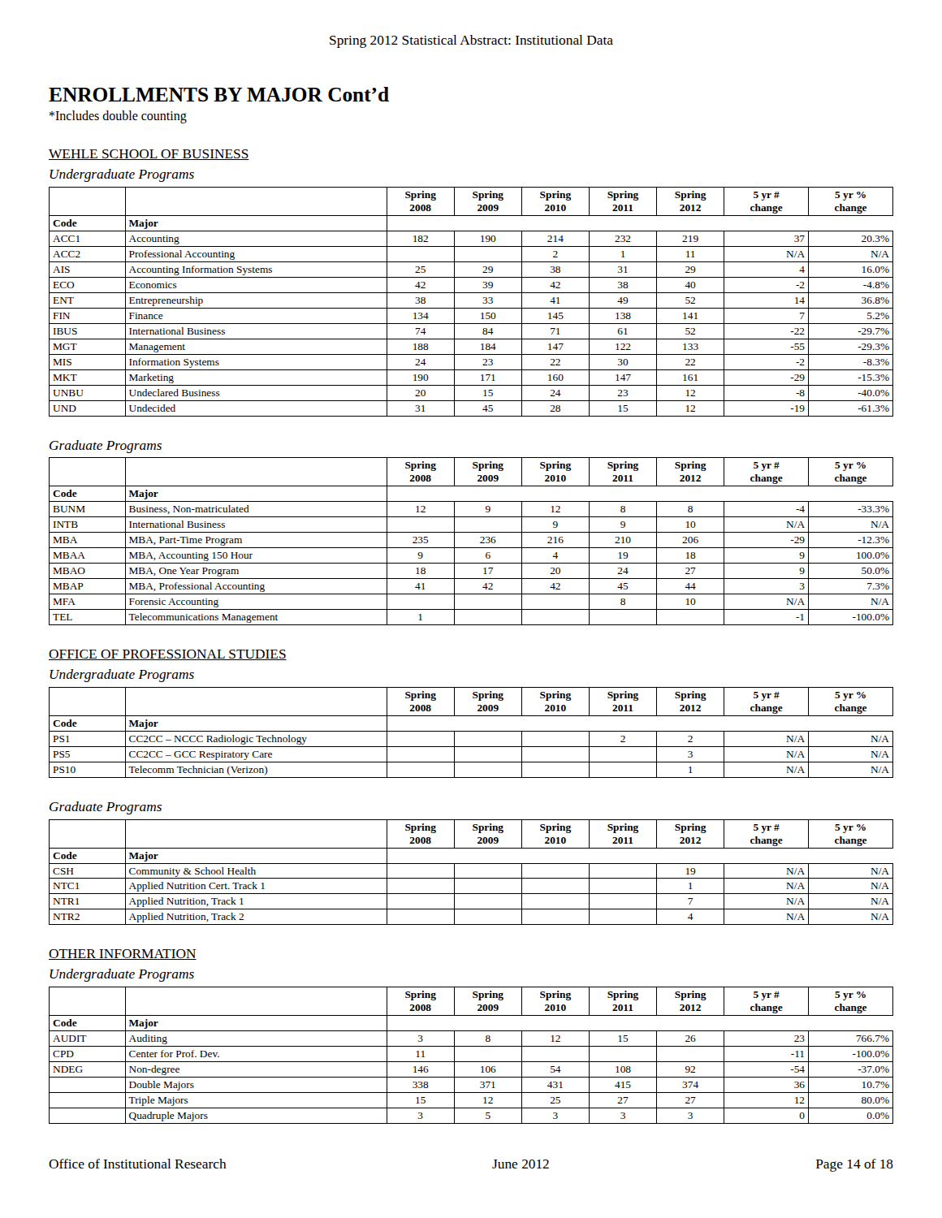Spring 2012 Statistical Abstract: Institutional Data
ENROLLMENTS BY MAJOR Cont’d
*Includes double counting
WEHLE SCHOOL OF BUSINESS
Undergraduate Programs
| | | Spring 2008 | Spring 2009 | Spring 2010 | Spring 2011 | Spring 2012 | 5 yr # change | 5 yr % change |
| --- | --- | --- | --- | --- | --- | --- | --- | --- |
| Code | Major | |
| ACC1 | Accounting | 182 | 190 | 214 | 232 | 219 | 37 | 20.3% |
| ACC2 | Professional Accounting | | | 2 | 1 | 11 | N/A | N/A |
| AIS | Accounting Information Systems | 25 | 29 | 38 | 31 | 29 | 4 | 16.0% |
| ECO | Economics | 42 | 39 | 42 | 38 | 40 | -2 | -4.8% |
| ENT | Entrepreneurship | 38 | 33 | 41 | 49 | 52 | 14 | 36.8% |
| FIN | Finance | 134 | 150 | 145 | 138 | 141 | 7 | 5.2% |
| IBUS | International Business | 74 | 84 | 71 | 61 | 52 | -22 | -29.7% |
| MGT | Management | 188 | 184 | 147 | 122 | 133 | -55 | -29.3% |
| MIS | Information Systems | 24 | 23 | 22 | 30 | 22 | -2 | -8.3% |
| MKT | Marketing | 190 | 171 | 160 | 147 | 161 | -29 | -15.3% |
| UNBU | Undeclared Business | 20 | 15 | 24 | 23 | 12 | -8 | -40.0% |
| UND | Undecided | 31 | 45 | 28 | 15 | 12 | -19 | -61.3% |
Graduate Programs
| | | Spring 2008 | Spring 2009 | Spring 2010 | Spring 2011 | Spring 2012 | 5 yr # change | 5 yr % change |
| --- | --- | --- | --- | --- | --- | --- | --- | --- |
| Code | Major | |
| BUNM | Business, Non-matriculated | 12 | 9 | 12 | 8 | 8 | -4 | -33.3% |
| INTB | International Business | | | 9 | 9 | 10 | N/A | N/A |
| MBA | MBA, Part-Time Program | 235 | 236 | 216 | 210 | 206 | -29 | -12.3% |
| MBAA | MBA, Accounting 150 Hour | 9 | 6 | 4 | 19 | 18 | 9 | 100.0% |
| MBAO | MBA, One Year Program | 18 | 17 | 20 | 24 | 27 | 9 | 50.0% |
| MBAP | MBA, Professional Accounting | 41 | 42 | 42 | 45 | 44 | 3 | 7.3% |
| MFA | Forensic Accounting | | | | 8 | 10 | N/A | N/A |
| TEL | Telecommunications Management | 1 | | | | | -1 | -100.0% |
OFFICE OF PROFESSIONAL STUDIES
Undergraduate Programs
| | | Spring 2008 | Spring 2009 | Spring 2010 | Spring 2011 | Spring 2012 | 5 yr # change | 5 yr % change |
| --- | --- | --- | --- | --- | --- | --- | --- | --- |
| Code | Major | |
| PS1 | CC2CC – NCCC Radiologic Technology | | | | 2 | 2 | N/A | N/A |
| PS5 | CC2CC – GCC Respiratory Care | | | | | 3 | N/A | N/A |
| PS10 | Telecomm Technician (Verizon) | | | | | 1 | N/A | N/A |
Graduate Programs
| | | Spring 2008 | Spring 2009 | Spring 2010 | Spring 2011 | Spring 2012 | 5 yr # change | 5 yr % change |
| --- | --- | --- | --- | --- | --- | --- | --- | --- |
| Code | Major | |
| CSH | Community & School Health | | | | | 19 | N/A | N/A |
| NTC1 | Applied Nutrition Cert. Track 1 | | | | | 1 | N/A | N/A |
| NTR1 | Applied Nutrition, Track 1 | | | | | 7 | N/A | N/A |
| NTR2 | Applied Nutrition, Track 2 | | | | | 4 | N/A | N/A |
OTHER INFORMATION
Undergraduate Programs
| | | Spring 2008 | Spring 2009 | Spring 2010 | Spring 2011 | Spring 2012 | 5 yr # change | 5 yr % change |
| --- | --- | --- | --- | --- | --- | --- | --- | --- |
| Code | Major | |
| AUDIT | Auditing | 3 | 8 | 12 | 15 | 26 | 23 | 766.7% |
| CPD | Center for Prof. Dev. | 11 | | | | | -11 | -100.0% |
| NDEG | Non-degree | 146 | 106 | 54 | 108 | 92 | -54 | -37.0% |
| | Double Majors | 338 | 371 | 431 | 415 | 374 | 36 | 10.7% |
| | Triple Majors | 15 | 12 | 25 | 27 | 27 | 12 | 80.0% |
| | Quadruple Majors | 3 | 5 | 3 | 3 | 3 | 0 | 0.0% |
Office of Institutional Research June 2012 Page 14 of 18